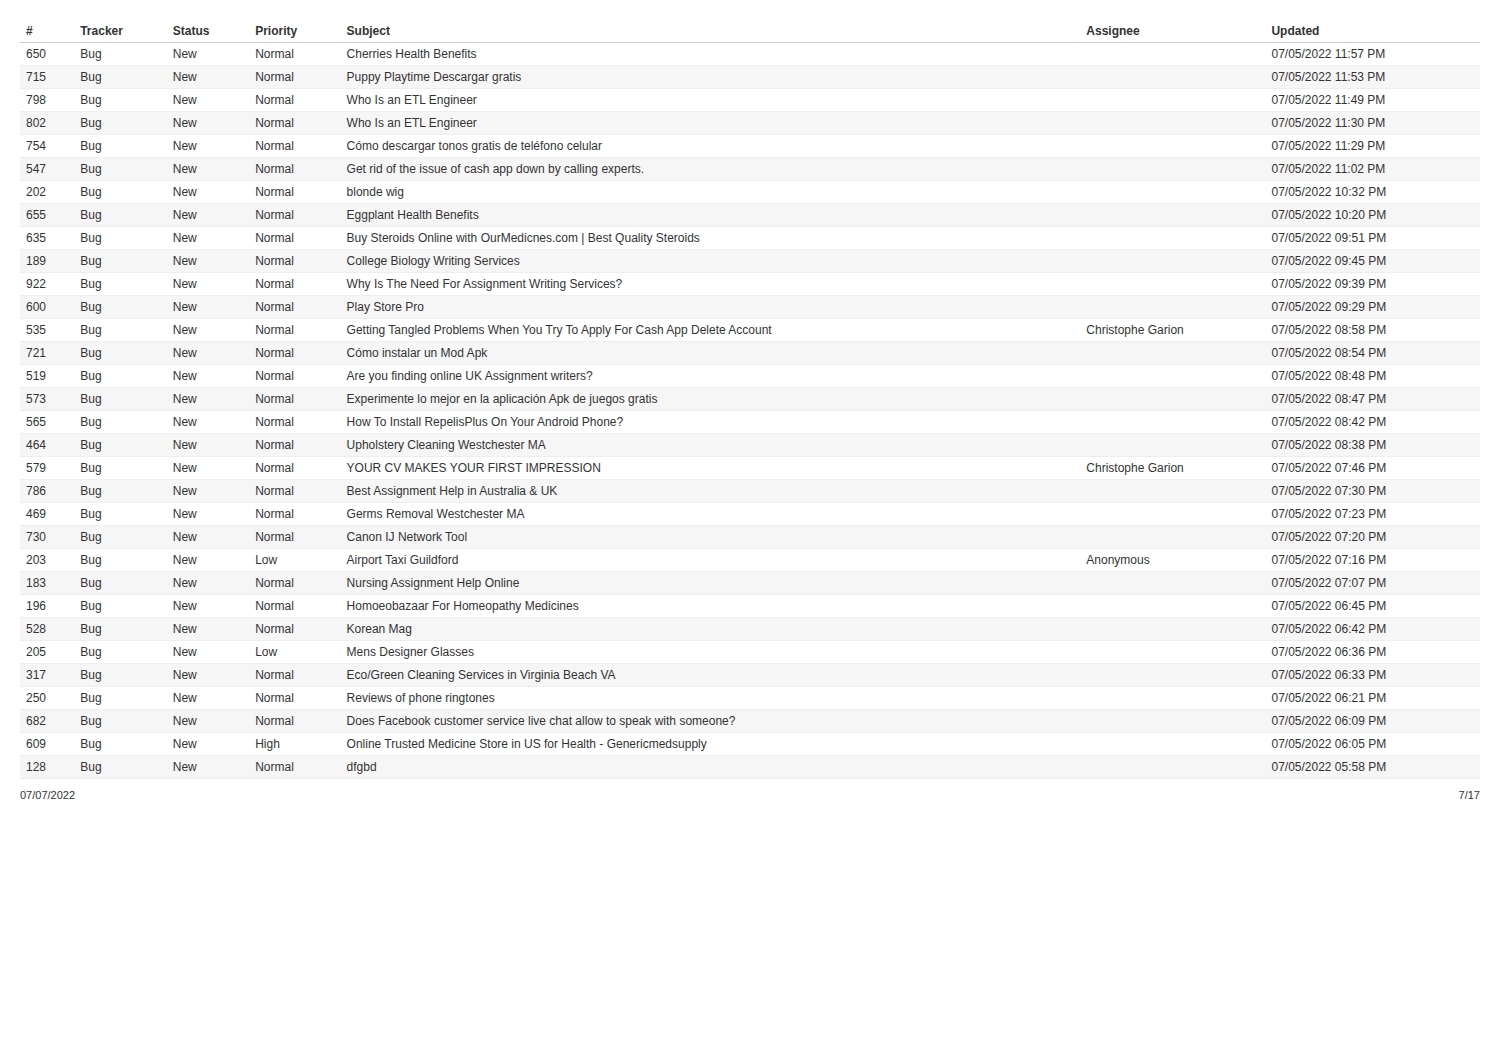| # | Tracker | Status | Priority | Subject | Assignee | Updated |
| --- | --- | --- | --- | --- | --- | --- |
| 650 | Bug | New | Normal | Cherries Health Benefits | | 07/05/2022 11:57 PM |
| 715 | Bug | New | Normal | Puppy Playtime Descargar gratis | | 07/05/2022 11:53 PM |
| 798 | Bug | New | Normal | Who Is an ETL Engineer | | 07/05/2022 11:49 PM |
| 802 | Bug | New | Normal | Who Is an ETL Engineer | | 07/05/2022 11:30 PM |
| 754 | Bug | New | Normal | Cómo descargar tonos gratis de teléfono celular | | 07/05/2022 11:29 PM |
| 547 | Bug | New | Normal | Get rid of the issue of cash app down by calling experts. | | 07/05/2022 11:02 PM |
| 202 | Bug | New | Normal | blonde wig | | 07/05/2022 10:32 PM |
| 655 | Bug | New | Normal | Eggplant Health Benefits | | 07/05/2022 10:20 PM |
| 635 | Bug | New | Normal | Buy Steroids Online with OurMedicnes.com / Best Quality Steroids | | 07/05/2022 09:51 PM |
| 189 | Bug | New | Normal | College Biology Writing Services | | 07/05/2022 09:45 PM |
| 922 | Bug | New | Normal | Why Is The Need For Assignment Writing Services? | | 07/05/2022 09:39 PM |
| 600 | Bug | New | Normal | Play Store Pro | | 07/05/2022 09:29 PM |
| 535 | Bug | New | Normal | Getting Tangled Problems When You Try To Apply For Cash App Delete Account | Christophe Garion | 07/05/2022 08:58 PM |
| 721 | Bug | New | Normal | Cómo instalar un Mod Apk | | 07/05/2022 08:54 PM |
| 519 | Bug | New | Normal | Are you finding online UK Assignment writers? | | 07/05/2022 08:48 PM |
| 573 | Bug | New | Normal | Experimente lo mejor en la aplicación Apk de juegos gratis | | 07/05/2022 08:47 PM |
| 565 | Bug | New | Normal | How To Install RepelisPlus On Your Android Phone? | | 07/05/2022 08:42 PM |
| 464 | Bug | New | Normal | Upholstery Cleaning Westchester MA | | 07/05/2022 08:38 PM |
| 579 | Bug | New | Normal | YOUR CV MAKES YOUR FIRST IMPRESSION | Christophe Garion | 07/05/2022 07:46 PM |
| 786 | Bug | New | Normal | Best Assignment Help in Australia & UK | | 07/05/2022 07:30 PM |
| 469 | Bug | New | Normal | Germs Removal Westchester MA | | 07/05/2022 07:23 PM |
| 730 | Bug | New | Normal | Canon IJ Network Tool | | 07/05/2022 07:20 PM |
| 203 | Bug | New | Low | Airport Taxi Guildford | Anonymous | 07/05/2022 07:16 PM |
| 183 | Bug | New | Normal | Nursing Assignment Help Online | | 07/05/2022 07:07 PM |
| 196 | Bug | New | Normal | Homoeobazaar For Homeopathy Medicines | | 07/05/2022 06:45 PM |
| 528 | Bug | New | Normal | Korean Mag | | 07/05/2022 06:42 PM |
| 205 | Bug | New | Low | Mens Designer Glasses | | 07/05/2022 06:36 PM |
| 317 | Bug | New | Normal | Eco/Green Cleaning Services in Virginia Beach VA | | 07/05/2022 06:33 PM |
| 250 | Bug | New | Normal | Reviews of phone ringtones | | 07/05/2022 06:21 PM |
| 682 | Bug | New | Normal | Does Facebook customer service live chat allow to speak with someone? | | 07/05/2022 06:09 PM |
| 609 | Bug | New | High | Online Trusted Medicine Store in US for Health - Genericmedsupply | | 07/05/2022 06:05 PM |
| 128 | Bug | New | Normal | dfgbd | | 07/05/2022 05:58 PM |
07/07/2022 7/17